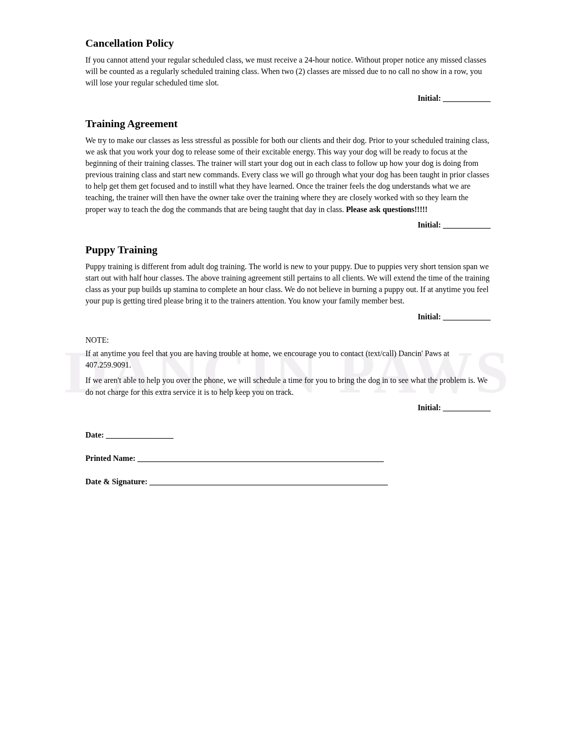Cancellation Policy
If you cannot attend your regular scheduled class, we must receive a 24-hour notice. Without proper notice any missed classes will be counted as a regularly scheduled training class. When two (2) classes are missed due to no call no show in a row, you will lose your regular scheduled time slot.
Initial: ____________
Training Agreement
We try to make our classes as less stressful as possible for both our clients and their dog. Prior to your scheduled training class, we ask that you work your dog to release some of their excitable energy. This way your dog will be ready to focus at the beginning of their training classes. The trainer will start your dog out in each class to follow up how your dog is doing from previous training class and start new commands. Every class we will go through what your dog has been taught in prior classes to help get them get focused and to instill what they have learned. Once the trainer feels the dog understands what we are teaching, the trainer will then have the owner take over the training where they are closely worked with so they learn the proper way to teach the dog the commands that are being taught that day in class. Please ask questions!!!!!
Initial: ____________
Puppy Training
Puppy training is different from adult dog training. The world is new to your puppy. Due to puppies very short tension span we start out with half hour classes. The above training agreement still pertains to all clients. We will extend the time of the training class as your pup builds up stamina to complete an hour class. We do not believe in burning a puppy out. If at anytime you feel your pup is getting tired please bring it to the trainers attention. You know your family member best.
Initial: ____________
NOTE:
If at anytime you feel that you are having trouble at home, we encourage you to contact (text/call) Dancin' Paws at 407.259.9091.
If we aren't able to help you over the phone, we will schedule a time for you to bring the dog in to see what the problem is. We do not charge for this extra service it is to help keep you on track.
Initial: ____________
Date: _________________
Printed Name: ______________________________________________________________
Date & Signature: ____________________________________________________________